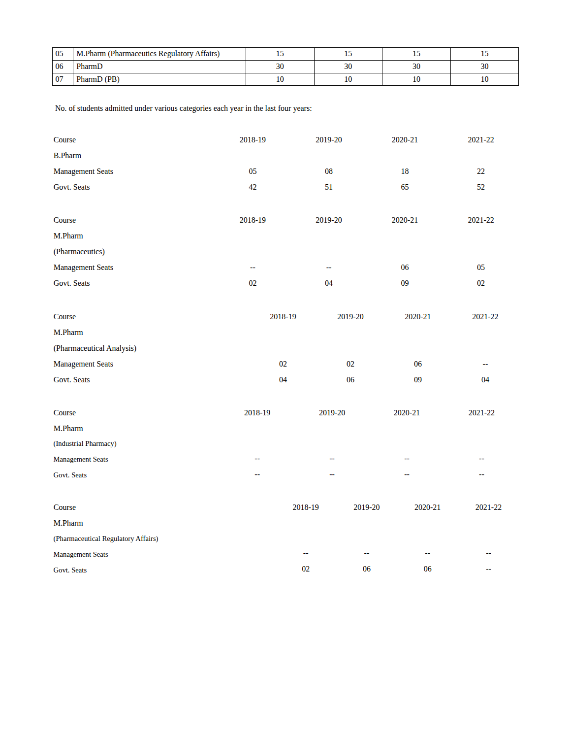| 05 | M.Pharm (Pharmaceutics Regulatory Affairs) | 15 | 15 | 15 | 15 |
| 06 | PharmD | 30 | 30 | 30 | 30 |
| 07 | PharmD (PB) | 10 | 10 | 10 | 10 |
No. of students admitted under various categories each year in the last four years:
| Course | 2018-19 | 2019-20 | 2020-21 | 2021-22 |
| B.Pharm | | | | |
| Management Seats | 05 | 08 | 18 | 22 |
| Govt. Seats | 42 | 51 | 65 | 52 |
| Course | 2018-19 | 2019-20 | 2020-21 | 2021-22 |
| M.Pharm | | | | |
| (Pharmaceutics) | | | | |
| Management Seats | -- | -- | 06 | 05 |
| Govt. Seats | 02 | 04 | 09 | 02 |
| Course | 2018-19 | 2019-20 | 2020-21 | 2021-22 |
| M.Pharm | | | | |
| (Pharmaceutical Analysis) | | | | |
| Management Seats | 02 | 02 | 06 | -- |
| Govt. Seats | 04 | 06 | 09 | 04 |
| Course | 2018-19 | 2019-20 | 2020-21 | 2021-22 |
| M.Pharm | | | | |
| (Industrial Pharmacy) | | | | |
| Management Seats | -- | -- | -- | -- |
| Govt. Seats | -- | -- | -- | -- |
| Course | 2018-19 | 2019-20 | 2020-21 | 2021-22 |
| M.Pharm | | | | |
| (Pharmaceutical Regulatory Affairs) | | | | |
| Management Seats | -- | -- | -- | -- |
| Govt. Seats | 02 | 06 | 06 | -- |